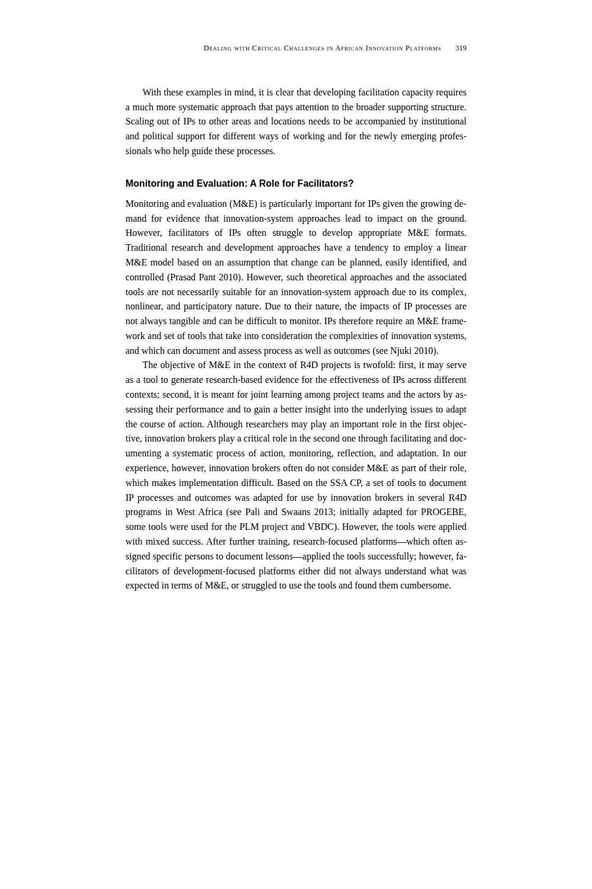Dealing with Critical Challenges in African Innovation Platforms 319
With these examples in mind, it is clear that developing facilitation capacity requires a much more systematic approach that pays attention to the broader supporting structure. Scaling out of IPs to other areas and locations needs to be accompanied by institutional and political support for different ways of working and for the newly emerging professionals who help guide these processes.
Monitoring and Evaluation: A Role for Facilitators?
Monitoring and evaluation (M&E) is particularly important for IPs given the growing demand for evidence that innovation-system approaches lead to impact on the ground. However, facilitators of IPs often struggle to develop appropriate M&E formats. Traditional research and development approaches have a tendency to employ a linear M&E model based on an assumption that change can be planned, easily identified, and controlled (Prasad Pant 2010). However, such theoretical approaches and the associated tools are not necessarily suitable for an innovation-system approach due to its complex, nonlinear, and participatory nature. Due to their nature, the impacts of IP processes are not always tangible and can be difficult to monitor. IPs therefore require an M&E framework and set of tools that take into consideration the complexities of innovation systems, and which can document and assess process as well as outcomes (see Njuki 2010).
The objective of M&E in the context of R4D projects is twofold: first, it may serve as a tool to generate research-based evidence for the effectiveness of IPs across different contexts; second, it is meant for joint learning among project teams and the actors by assessing their performance and to gain a better insight into the underlying issues to adapt the course of action. Although researchers may play an important role in the first objective, innovation brokers play a critical role in the second one through facilitating and documenting a systematic process of action, monitoring, reflection, and adaptation. In our experience, however, innovation brokers often do not consider M&E as part of their role, which makes implementation difficult. Based on the SSA CP, a set of tools to document IP processes and outcomes was adapted for use by innovation brokers in several R4D programs in West Africa (see Pali and Swaans 2013; initially adapted for PROGEBE, some tools were used for the PLM project and VBDC). However, the tools were applied with mixed success. After further training, research-focused platforms—which often assigned specific persons to document lessons—applied the tools successfully; however, facilitators of development-focused platforms either did not always understand what was expected in terms of M&E, or struggled to use the tools and found them cumbersome.